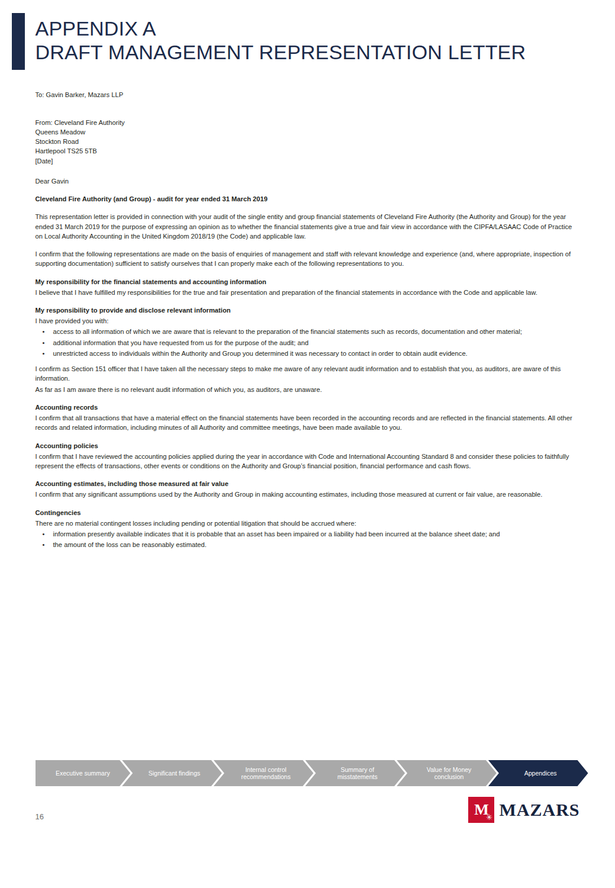APPENDIX ADRAFT MANAGEMENT REPRESENTATION LETTER
To: Gavin Barker, Mazars LLP
From: Cleveland Fire Authority
Queens Meadow
Stockton Road
Hartlepool TS25 5TB
[Date]
Dear Gavin
Cleveland Fire Authority (and Group) - audit for year ended 31 March 2019
This representation letter is provided in connection with your audit of the single entity and group financial statements of Cleveland Fire Authority (the Authority and Group) for the year ended 31 March 2019 for the purpose of expressing an opinion as to whether the financial statements give a true and fair view in accordance with the CIPFA/LASAAC Code of Practice on Local Authority Accounting in the United Kingdom 2018/19 (the Code) and applicable law.
I confirm that the following representations are made on the basis of enquiries of management and staff with relevant knowledge and experience (and, where appropriate, inspection of supporting documentation) sufficient to satisfy ourselves that I can properly make each of the following representations to you.
My responsibility for the financial statements and accounting information
I believe that I have fulfilled my responsibilities for the true and fair presentation and preparation of the financial statements in accordance with the Code and applicable law.
My responsibility to provide and disclose relevant information
I have provided you with:
access to all information of which we are aware that is relevant to the preparation of the financial statements such as records, documentation and other material;
additional information that you have requested from us for the purpose of the audit; and
unrestricted access to individuals within the Authority and Group you determined it was necessary to contact in order to obtain audit evidence.
I confirm as Section 151 officer that I have taken all the necessary steps to make me aware of any relevant audit information and to establish that you, as auditors, are aware of this information.
As far as I am aware there is no relevant audit information of which you, as auditors, are unaware.
Accounting records
I confirm that all transactions that have a material effect on the financial statements have been recorded in the accounting records and are reflected in the financial statements. All other records and related information, including minutes of all Authority and committee meetings, have been made available to you.
Accounting policies
I confirm that I have reviewed the accounting policies applied during the year in accordance with Code and International Accounting Standard 8 and consider these policies to faithfully represent the effects of transactions, other events or conditions on the Authority and Group’s financial position, financial performance and cash flows.
Accounting estimates, including those measured at fair value
I confirm that any significant assumptions used by the Authority and Group in making accounting estimates, including those measured at current or fair value, are reasonable.
Contingencies
There are no material contingent losses including pending or potential litigation that should be accrued where:
information presently available indicates that it is probable that an asset has been impaired or a liability had been incurred at the balance sheet date; and
the amount of the loss can be reasonably estimated.
Executive summary
Significant findings
Internal control
recommendations
Summary of
misstatements
Value for Money
conclusion
Appendices
16
M ✳
MAZARS